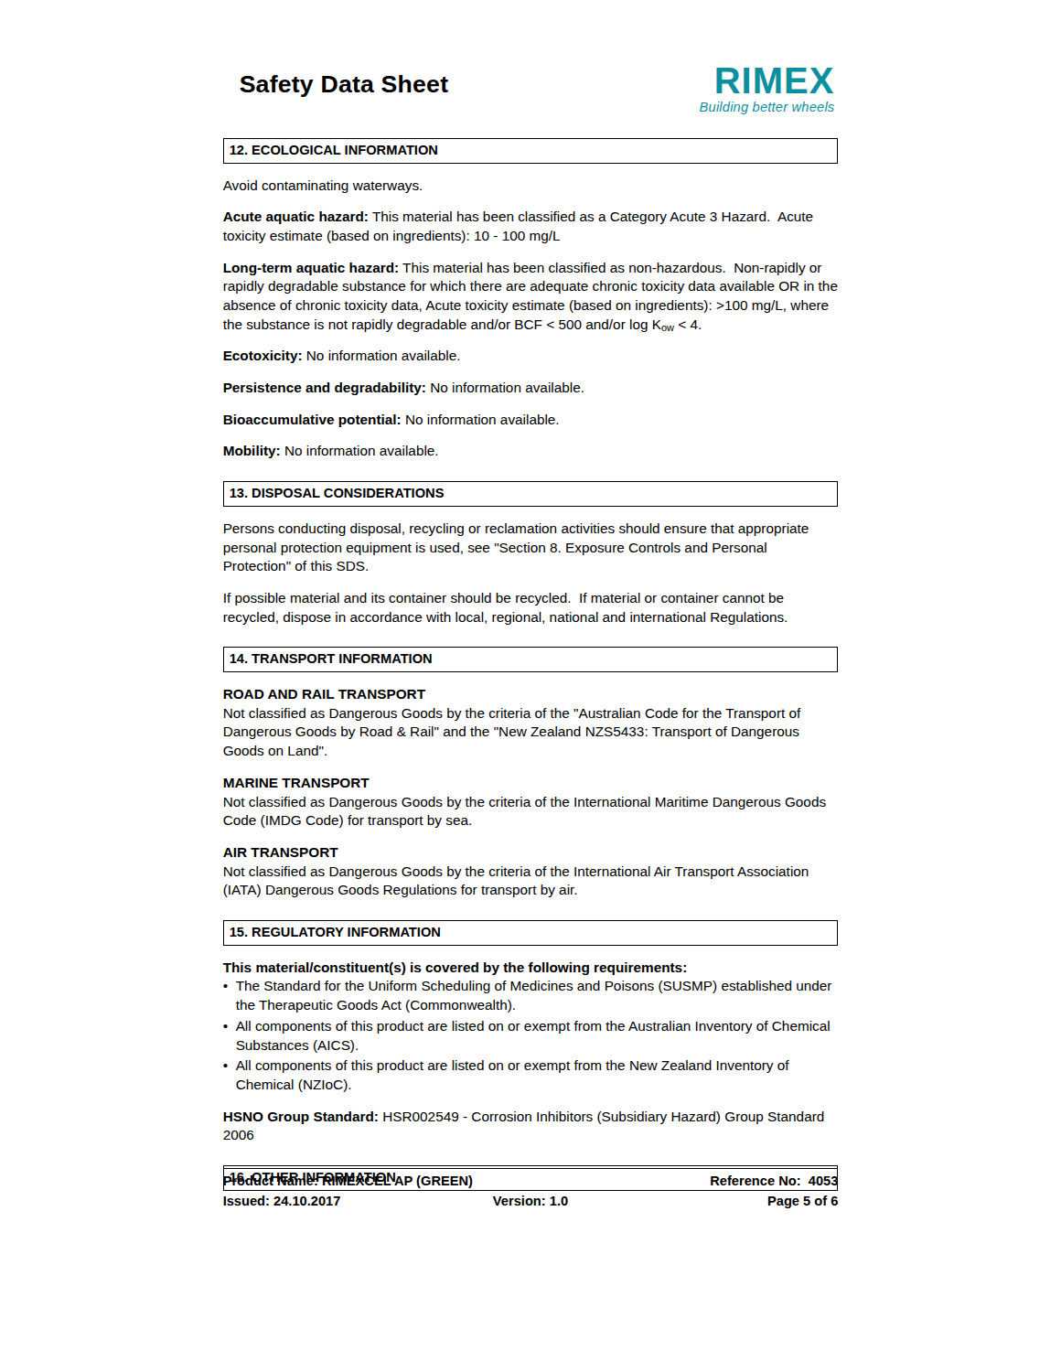Safety Data Sheet
RIMEX
Building better wheels
12. ECOLOGICAL INFORMATION
Avoid contaminating waterways.
Acute aquatic hazard: This material has been classified as a Category Acute 3 Hazard. Acute toxicity estimate (based on ingredients): 10 - 100 mg/L
Long-term aquatic hazard: This material has been classified as non-hazardous. Non-rapidly or rapidly degradable substance for which there are adequate chronic toxicity data available OR in the absence of chronic toxicity data, Acute toxicity estimate (based on ingredients): >100 mg/L, where the substance is not rapidly degradable and/or BCF < 500 and/or log Kow < 4.
Ecotoxicity: No information available.
Persistence and degradability: No information available.
Bioaccumulative potential: No information available.
Mobility: No information available.
13. DISPOSAL CONSIDERATIONS
Persons conducting disposal, recycling or reclamation activities should ensure that appropriate personal protection equipment is used, see "Section 8. Exposure Controls and Personal Protection" of this SDS.
If possible material and its container should be recycled. If material or container cannot be recycled, dispose in accordance with local, regional, national and international Regulations.
14. TRANSPORT INFORMATION
ROAD AND RAIL TRANSPORT
Not classified as Dangerous Goods by the criteria of the "Australian Code for the Transport of Dangerous Goods by Road & Rail" and the "New Zealand NZS5433: Transport of Dangerous Goods on Land".
MARINE TRANSPORT
Not classified as Dangerous Goods by the criteria of the International Maritime Dangerous Goods Code (IMDG Code) for transport by sea.
AIR TRANSPORT
Not classified as Dangerous Goods by the criteria of the International Air Transport Association (IATA) Dangerous Goods Regulations for transport by air.
15. REGULATORY INFORMATION
This material/constituent(s) is covered by the following requirements:
The Standard for the Uniform Scheduling of Medicines and Poisons (SUSMP) established under the Therapeutic Goods Act (Commonwealth).
All components of this product are listed on or exempt from the Australian Inventory of Chemical Substances (AICS).
All components of this product are listed on or exempt from the New Zealand Inventory of Chemical (NZIoC).
HSNO Group Standard: HSR002549 - Corrosion Inhibitors (Subsidiary Hazard) Group Standard 2006
16. OTHER INFORMATION
Product Name: RIMEXCEL AP (GREEN)
Reference No: 4053
Issued: 24.10.2017
Version: 1.0
Page 5 of 6